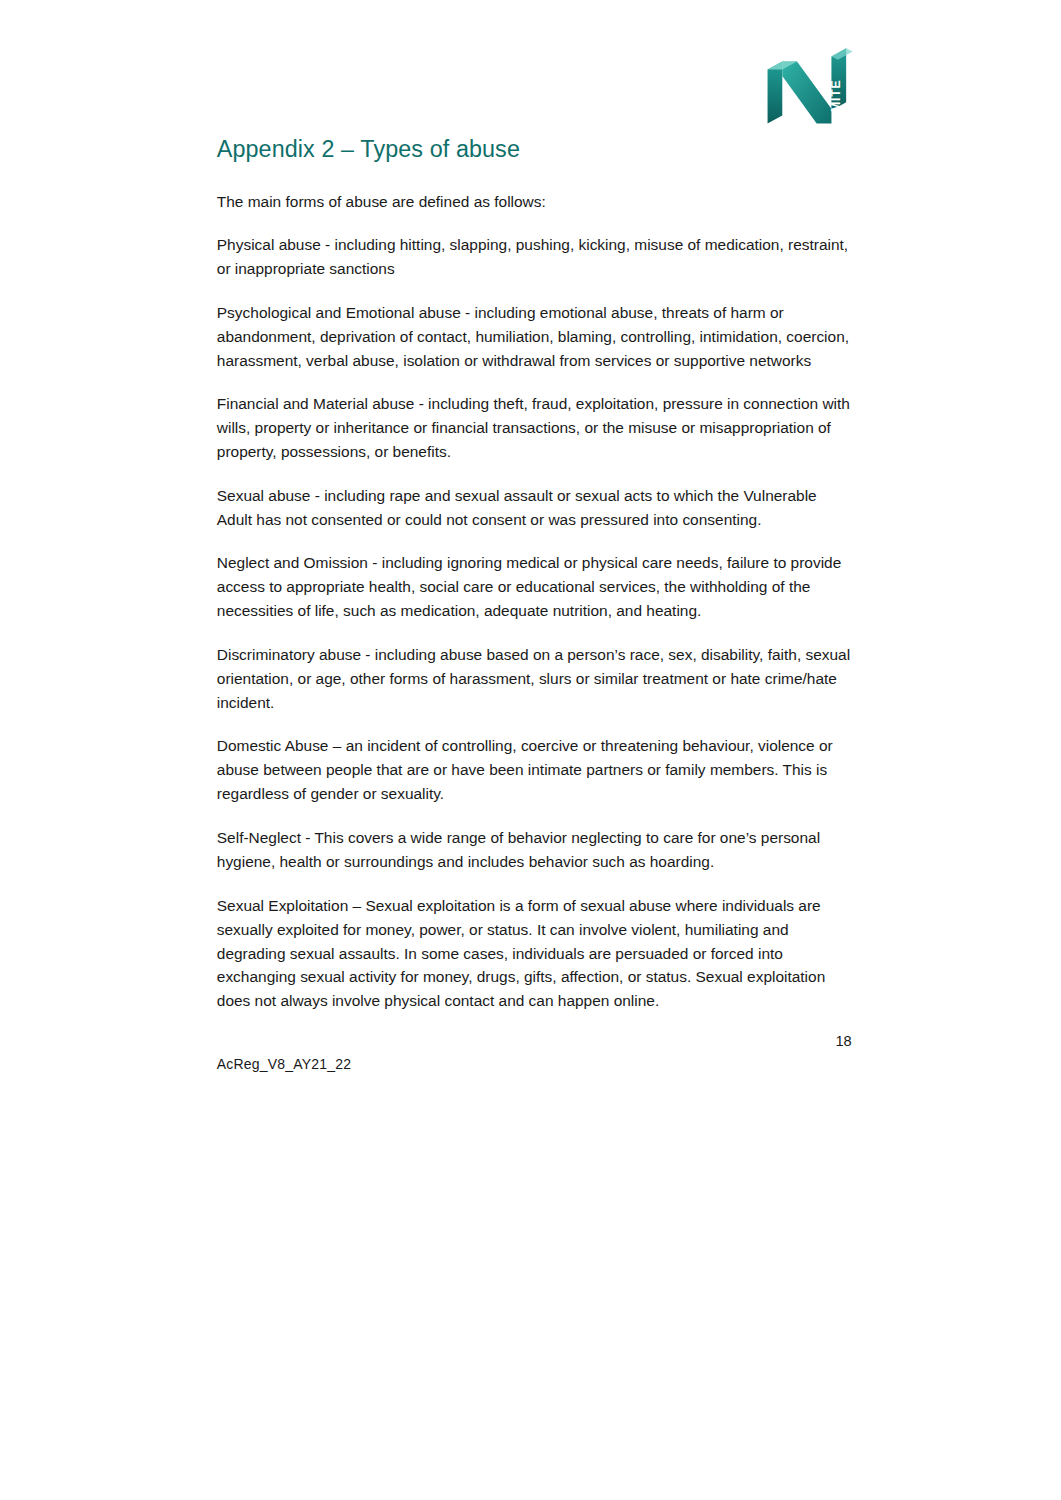NMITE MITE
Appendix 2 – Types of abuse
The main forms of abuse are defined as follows:
Physical abuse - including hitting, slapping, pushing, kicking, misuse of medication, restraint, or inappropriate sanctions
Psychological and Emotional abuse - including emotional abuse, threats of harm or abandonment, deprivation of contact, humiliation, blaming, controlling, intimidation, coercion, harassment, verbal abuse, isolation or withdrawal from services or supportive networks
Financial and Material abuse - including theft, fraud, exploitation, pressure in connection with wills, property or inheritance or financial transactions, or the misuse or misappropriation of property, possessions, or benefits.
Sexual abuse - including rape and sexual assault or sexual acts to which the Vulnerable Adult has not consented or could not consent or was pressured into consenting.
Neglect and Omission - including ignoring medical or physical care needs, failure to provide access to appropriate health, social care or educational services, the withholding of the necessities of life, such as medication, adequate nutrition, and heating.
Discriminatory abuse - including abuse based on a person’s race, sex, disability, faith, sexual orientation, or age, other forms of harassment, slurs or similar treatment or hate crime/hate incident.
Domestic Abuse – an incident of controlling, coercive or threatening behaviour, violence or abuse between people that are or have been intimate partners or family members. This is regardless of gender or sexuality.
Self-Neglect - This covers a wide range of behavior neglecting to care for one’s personal hygiene, health or surroundings and includes behavior such as hoarding.
Sexual Exploitation – Sexual exploitation is a form of sexual abuse where individuals are sexually exploited for money, power, or status. It can involve violent, humiliating and degrading sexual assaults. In some cases, individuals are persuaded or forced into exchanging sexual activity for money, drugs, gifts, affection, or status. Sexual exploitation does not always involve physical contact and can happen online.
AcReg_V8_AY21_22
18